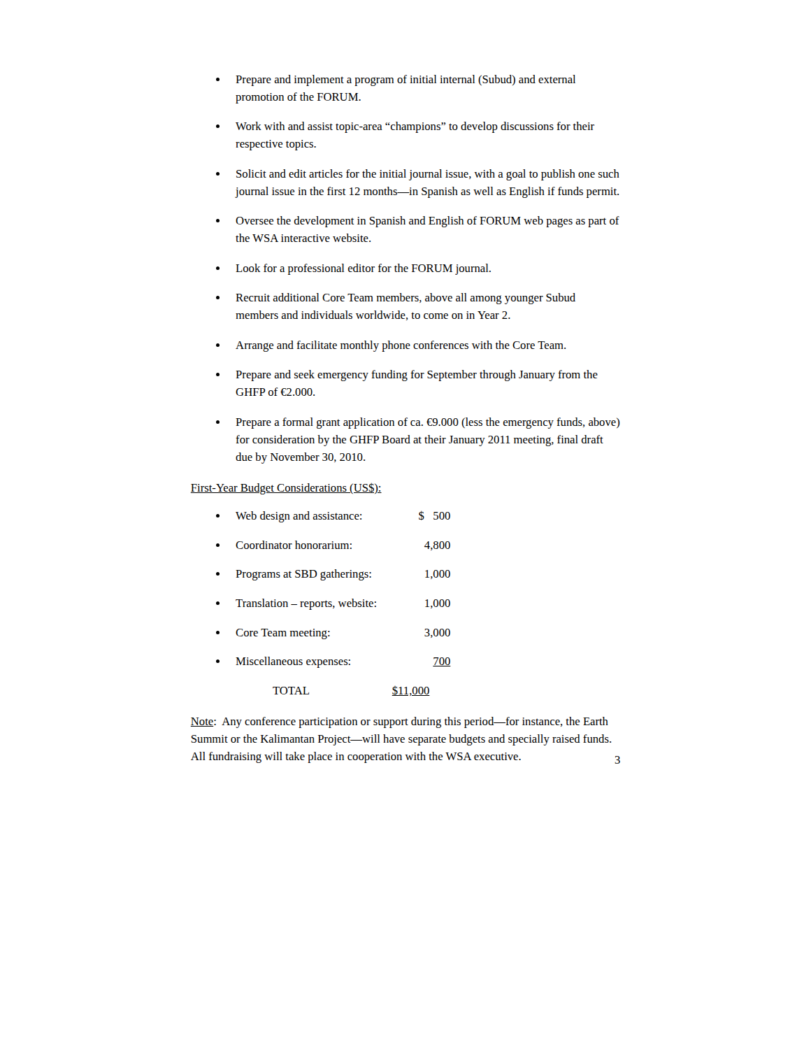Prepare and implement a program of initial internal (Subud) and external promotion of the FORUM.
Work with and assist topic-area “champions” to develop discussions for their respective topics.
Solicit and edit articles for the initial journal issue, with a goal to publish one such journal issue in the first 12 months—in Spanish as well as English if funds permit.
Oversee the development in Spanish and English of FORUM web pages as part of the WSA interactive website.
Look for a professional editor for the FORUM journal.
Recruit additional Core Team members, above all among younger Subud members and individuals worldwide, to come on in Year 2.
Arrange and facilitate monthly phone conferences with the Core Team.
Prepare and seek emergency funding for September through January from the GHFP of €2.000.
Prepare a formal grant application of ca. €9.000 (less the emergency funds, above) for consideration by the GHFP Board at their January 2011 meeting, final draft due by November 30, 2010.
First-Year Budget Considerations (US$):
Web design and assistance:$ 500
Coordinator honorarium: 4,800
Programs at SBD gatherings: 1,000
Translation – reports, website: 1,000
Core Team meeting: 3,000
Miscellaneous expenses: 700
TOTAL$11,000
Note: Any conference participation or support during this period—for instance, the Earth Summit or the Kalimantan Project—will have separate budgets and specially raised funds. All fundraising will take place in cooperation with the WSA executive.
3